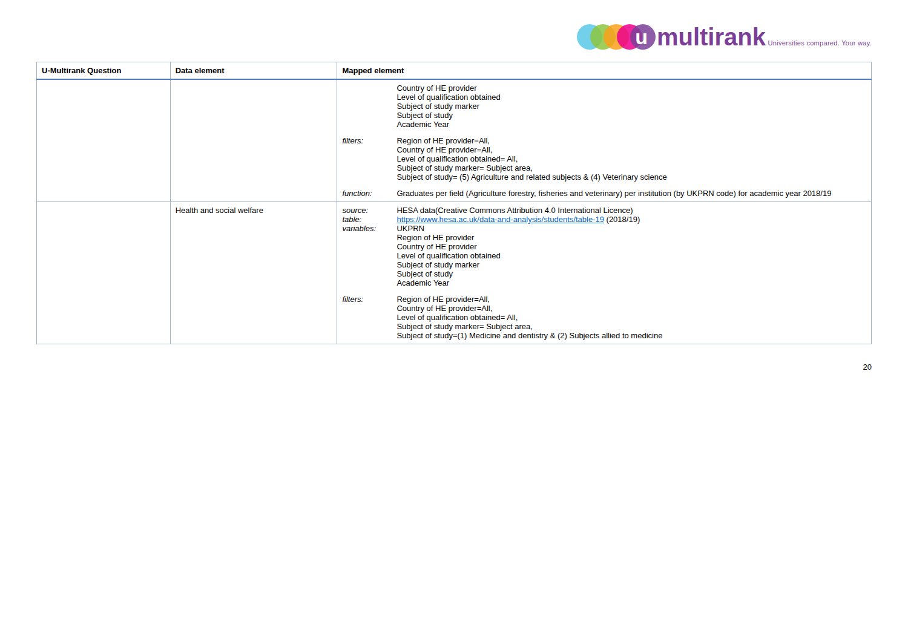u multirank Universities compared. Your way.
| U-Multirank Question | Data element | Mapped element |
| --- | --- | --- |
| | | / / Country of HE provider Level of qualification obtained Subject of study marker Subject of study Academic Year / / filters: / Region of HE provider=All, Country of HE provider=All, Level of qualification obtained= All, Subject of study marker= Subject area, Subject of study= (5) Agriculture and related subjects & (4) Veterinary science / / function: / Graduates per field (Agriculture forestry, fisheries and veterinary) per institution (by UKPRN code) for academic year 2018/19 / |
| | Health and social welfare | / source: / HESA data(Creative Commons Attribution 4.0 International Licence) / / table: / https://www.hesa.ac.uk/data-and-analysis/students/table-19 (2018/19) / / variables: / UKPRN Region of HE provider Country of HE provider Level of qualification obtained Subject of study marker Subject of study Academic Year / / filters: / Region of HE provider=All, Country of HE provider=All, Level of qualification obtained= All, Subject of study marker= Subject area, Subject of study=(1) Medicine and dentistry & (2) Subjects allied to medicine / |
20